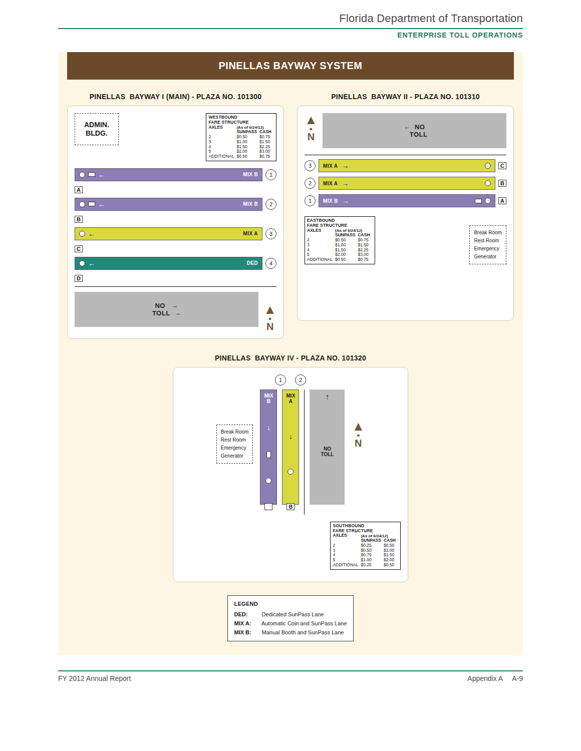Florida Department of Transportation
ENTERPRISE TOLL OPERATIONS
PINELLAS BAYWAY SYSTEM
PINELLAS BAYWAY I (MAIN) - PLAZA NO. 101300
ADMIN.
BLDG.
WESTBOUND
FARE STRUCTURE
| AXLES | (As of 6/24/12) |
| --- | --- |
| | SUNPASS | CASH |
| 2 | $0.50 | $0.75 |
| 3 | $1.00 | $1.50 |
| 4 | $1.50 | $2.25 |
| 5 | $2.00 | $3.00 |
| ADDITIONAL | $0.50 | $0.75 |
← MIX B
1
A
← MIX B
2
B
← MIX A
3
C
← DED
4
D
NO →
TOLL →
▲
●
N
PINELLAS BAYWAY II - PLAZA NO. 101310
▲
●
N
← NO
TOLL
3
MIX A →
C
2
MIX A →
B
1
MIX B →
A
EASTBOUND
FARE STRUCTURE
| AXLES | (As of 6/24/12) |
| --- | --- |
| | SUNPASS | CASH |
| 2 | $0.50 | $0.75 |
| 3 | $1.00 | $1.50 |
| 4 | $1.50 | $2.25 |
| 5 | $2.00 | $3.00 |
| ADDITIONAL | $0.50 | $0.75 |
Break Room
Rest Room
Emergency
Generator
PINELLAS BAYWAY IV - PLAZA NO. 101320
1 2
Break Room
Rest Room
Emergency
Generator
MIX
B ↓ A
MIX
A ↓ B
↑ NO
TOLL
▲
●
N
SOUTHBOUND
FARE STRUCTURE
| AXLES | (As of 6/24/12) |
| --- | --- |
| | SUNPASS | CASH |
| 2 | $0.25 | $0.50 |
| 3 | $0.50 | $1.00 |
| 4 | $0.75 | $1.50 |
| 5 | $1.00 | $2.00 |
| ADDITIONAL | $0.25 | $0.50 |
LEGEND
DED: Dedicated SunPass Lane
MIX A: Automatic Coin and SunPass Lane
MIX B: Manual Booth and SunPass Lane
FY 2012 Annual Report
Appendix A A-9